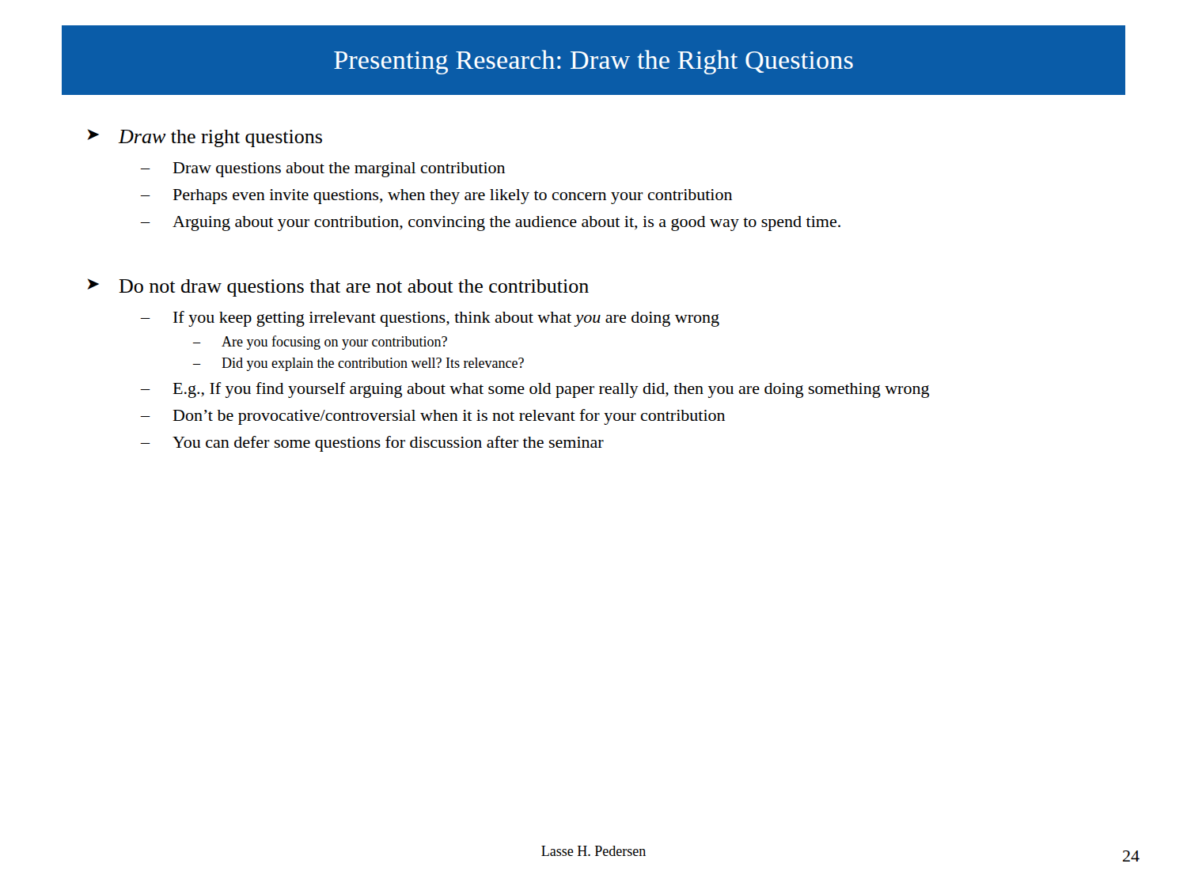Presenting Research: Draw the Right Questions
➤ Draw the right questions
–Draw questions about the marginal contribution
–Perhaps even invite questions, when they are likely to concern your contribution
–Arguing about your contribution, convincing the audience about it, is a good way to spend time.
➤ Do not draw questions that are not about the contribution
–If you keep getting irrelevant questions, think about what you are doing wrong
–Are you focusing on your contribution?
–Did you explain the contribution well? Its relevance?
–E.g., If you find yourself arguing about what some old paper really did, then you are doing something wrong
–Don’t be provocative/controversial when it is not relevant for your contribution
–You can defer some questions for discussion after the seminar
Lasse H. Pedersen
24